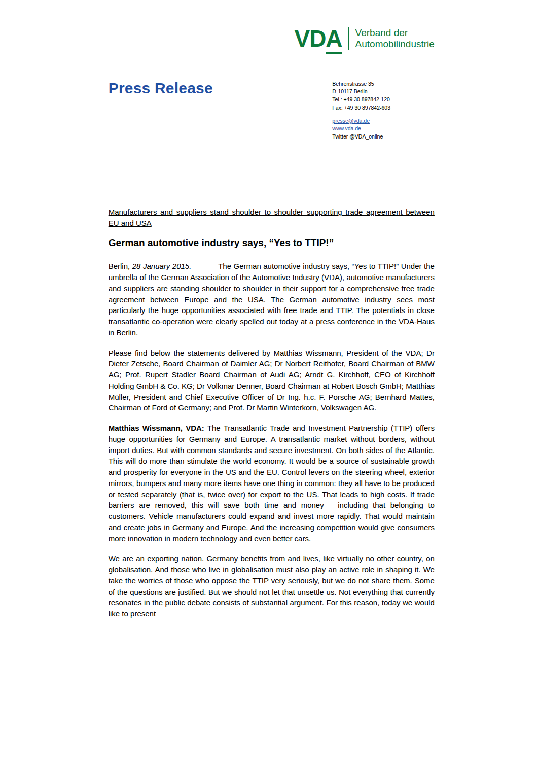VDA
Verband der
Automobilindustrie
Press Release
Behrenstrasse 35
D-10117 Berlin
Tel.: +49 30 897842-120
Fax: +49 30 897842-603 presse@vda.de
www.vda.de
Twitter @VDA_online
Manufacturers and suppliers stand shoulder to shoulder supporting trade agreement between EU and USA
German automotive industry says, “Yes to TTIP!”
Berlin, 28 January 2015. The German automotive industry says, “Yes to TTIP!” Under the umbrella of the German Association of the Automotive Industry (VDA), automotive manufacturers and suppliers are standing shoulder to shoulder in their support for a comprehensive free trade agreement between Europe and the USA. The German automotive industry sees most particularly the huge opportunities associated with free trade and TTIP. The potentials in close transatlantic co-operation were clearly spelled out today at a press conference in the VDA-Haus in Berlin.
Please find below the statements delivered by Matthias Wissmann, President of the VDA; Dr Dieter Zetsche, Board Chairman of Daimler AG; Dr Norbert Reithofer, Board Chairman of BMW AG; Prof. Rupert Stadler Board Chairman of Audi AG; Arndt G. Kirchhoff, CEO of Kirchhoff Holding GmbH & Co. KG; Dr Volkmar Denner, Board Chairman at Robert Bosch GmbH; Matthias Müller, President and Chief Executive Officer of Dr Ing. h.c. F. Porsche AG; Bernhard Mattes, Chairman of Ford of Germany; and Prof. Dr Martin Winterkorn, Volkswagen AG.
Matthias Wissmann, VDA: The Transatlantic Trade and Investment Partnership (TTIP) offers huge opportunities for Germany and Europe. A transatlantic market without borders, without import duties. But with common standards and secure investment. On both sides of the Atlantic. This will do more than stimulate the world economy. It would be a source of sustainable growth and prosperity for everyone in the US and the EU. Control levers on the steering wheel, exterior mirrors, bumpers and many more items have one thing in common: they all have to be produced or tested separately (that is, twice over) for export to the US. That leads to high costs. If trade barriers are removed, this will save both time and money – including that belonging to customers. Vehicle manufacturers could expand and invest more rapidly. That would maintain and create jobs in Germany and Europe. And the increasing competition would give consumers more innovation in modern technology and even better cars.
We are an exporting nation. Germany benefits from and lives, like virtually no other country, on globalisation. And those who live in globalisation must also play an active role in shaping it. We take the worries of those who oppose the TTIP very seriously, but we do not share them. Some of the questions are justified. But we should not let that unsettle us. Not everything that currently resonates in the public debate consists of substantial argument. For this reason, today we would like to present